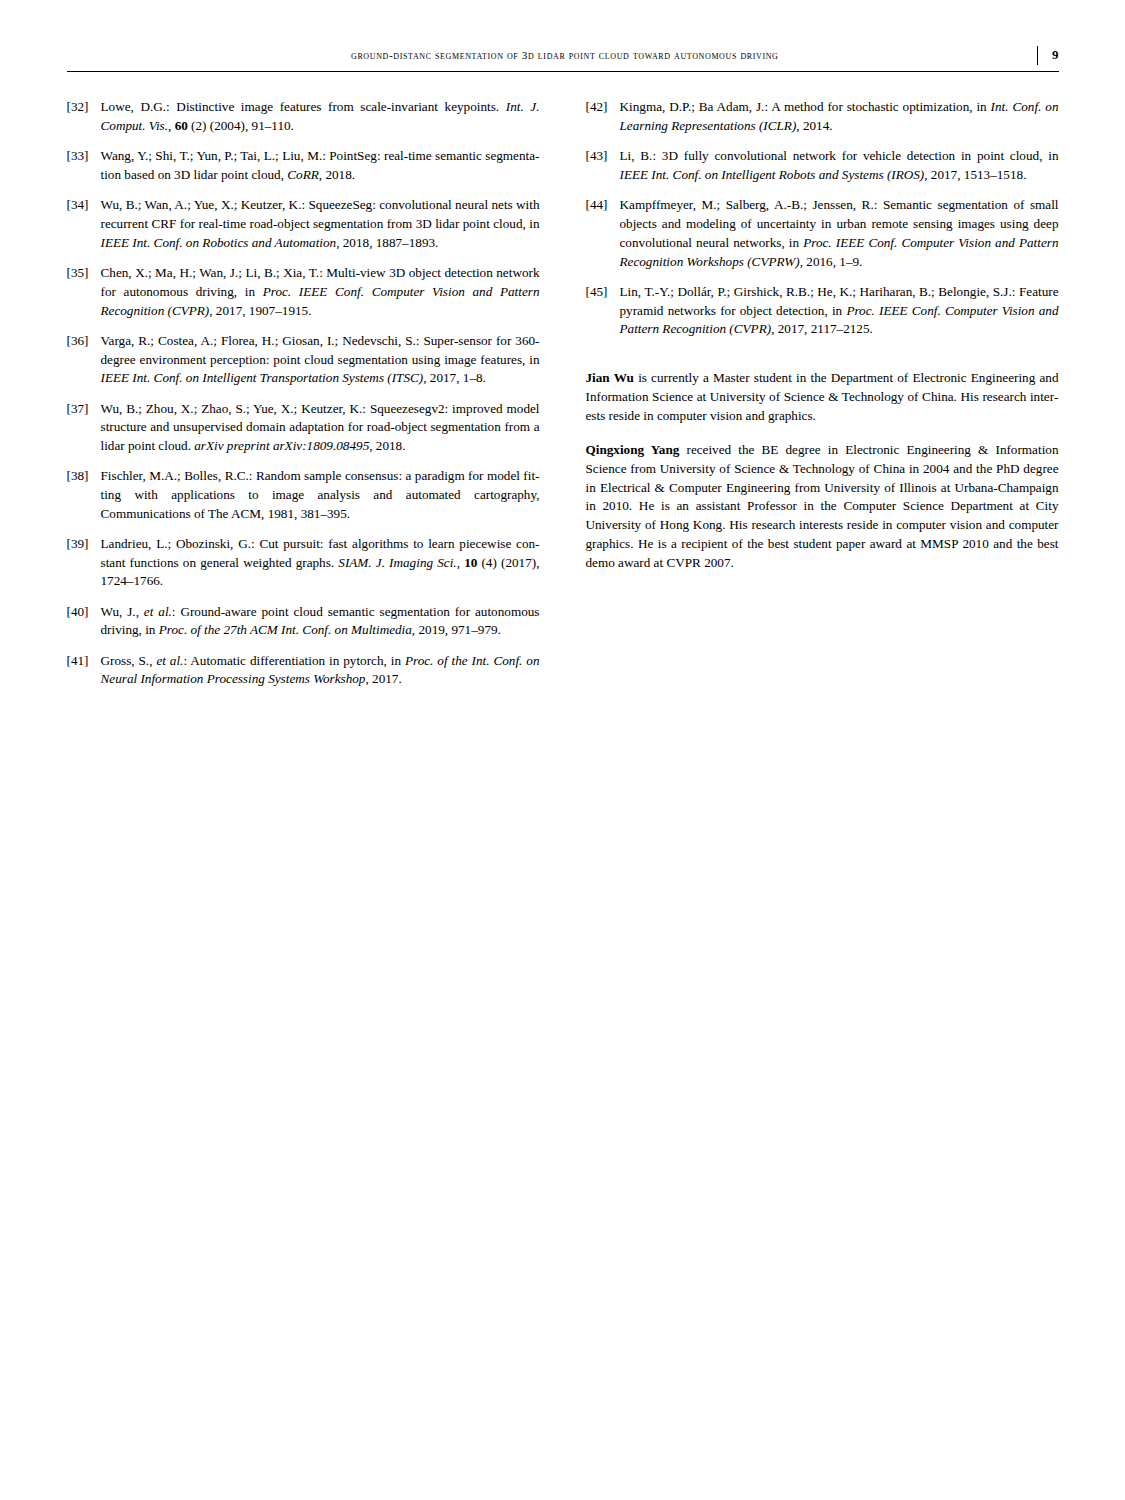ground-distanc segmentation of 3d lidar point cloud toward autonomous driving
9
[32] Lowe, D.G.: Distinctive image features from scale-invariant keypoints. Int. J. Comput. Vis., 60 (2) (2004), 91–110.
[33] Wang, Y.; Shi, T.; Yun, P.; Tai, L.; Liu, M.: PointSeg: real-time semantic segmentation based on 3D lidar point cloud, CoRR, 2018.
[34] Wu, B.; Wan, A.; Yue, X.; Keutzer, K.: SqueezeSeg: convolutional neural nets with recurrent CRF for real-time road-object segmentation from 3D lidar point cloud, in IEEE Int. Conf. on Robotics and Automation, 2018, 1887–1893.
[35] Chen, X.; Ma, H.; Wan, J.; Li, B.; Xia, T.: Multi-view 3D object detection network for autonomous driving, in Proc. IEEE Conf. Computer Vision and Pattern Recognition (CVPR), 2017, 1907–1915.
[36] Varga, R.; Costea, A.; Florea, H.; Giosan, I.; Nedevschi, S.: Super-sensor for 360-degree environment perception: point cloud segmentation using image features, in IEEE Int. Conf. on Intelligent Transportation Systems (ITSC), 2017, 1–8.
[37] Wu, B.; Zhou, X.; Zhao, S.; Yue, X.; Keutzer, K.: Squeezesegv2: improved model structure and unsupervised domain adaptation for road-object segmentation from a lidar point cloud. arXiv preprint arXiv:1809.08495, 2018.
[38] Fischler, M.A.; Bolles, R.C.: Random sample consensus: a paradigm for model fitting with applications to image analysis and automated cartography, Communications of The ACM, 1981, 381–395.
[39] Landrieu, L.; Obozinski, G.: Cut pursuit: fast algorithms to learn piecewise constant functions on general weighted graphs. SIAM. J. Imaging Sci., 10 (4) (2017), 1724–1766.
[40] Wu, J., et al.: Ground-aware point cloud semantic segmentation for autonomous driving, in Proc. of the 27th ACM Int. Conf. on Multimedia, 2019, 971–979.
[41] Gross, S., et al.: Automatic differentiation in pytorch, in Proc. of the Int. Conf. on Neural Information Processing Systems Workshop, 2017.
[42] Kingma, D.P.; Ba Adam, J.: A method for stochastic optimization, in Int. Conf. on Learning Representations (ICLR), 2014.
[43] Li, B.: 3D fully convolutional network for vehicle detection in point cloud, in IEEE Int. Conf. on Intelligent Robots and Systems (IROS), 2017, 1513–1518.
[44] Kampffmeyer, M.; Salberg, A.-B.; Jenssen, R.: Semantic segmentation of small objects and modeling of uncertainty in urban remote sensing images using deep convolutional neural networks, in Proc. IEEE Conf. Computer Vision and Pattern Recognition Workshops (CVPRW), 2016, 1–9.
[45] Lin, T.-Y.; Dollár, P.; Girshick, R.B.; He, K.; Hariharan, B.; Belongie, S.J.: Feature pyramid networks for object detection, in Proc. IEEE Conf. Computer Vision and Pattern Recognition (CVPR), 2017, 2117–2125.
Jian Wu is currently a Master student in the Department of Electronic Engineering and Information Science at University of Science & Technology of China. His research interests reside in computer vision and graphics.
Qingxiong Yang received the BE degree in Electronic Engineering & Information Science from University of Science & Technology of China in 2004 and the PhD degree in Electrical & Computer Engineering from University of Illinois at Urbana-Champaign in 2010. He is an assistant Professor in the Computer Science Department at City University of Hong Kong. His research interests reside in computer vision and computer graphics. He is a recipient of the best student paper award at MMSP 2010 and the best demo award at CVPR 2007.